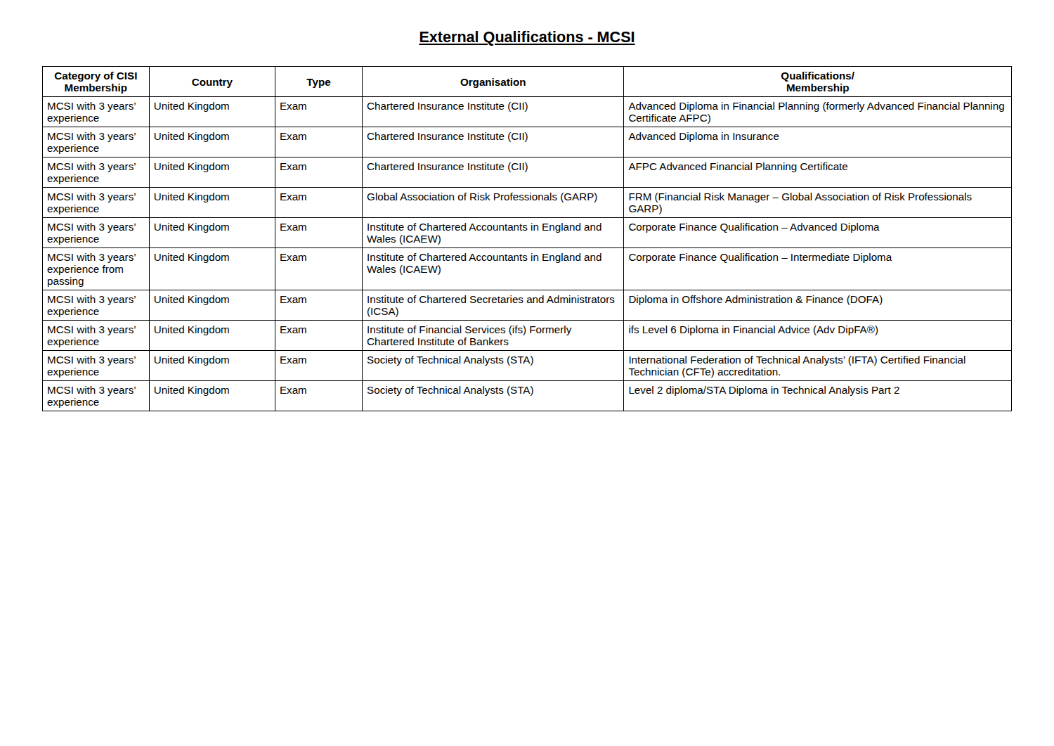External Qualifications - MCSI
| Category of CISI Membership | Country | Type | Organisation | Qualifications/ Membership |
| --- | --- | --- | --- | --- |
| MCSI with 3 years’ experience | United Kingdom | Exam | Chartered Insurance Institute (CII) | Advanced Diploma in Financial Planning (formerly Advanced Financial Planning Certificate AFPC) |
| MCSI with 3 years’ experience | United Kingdom | Exam | Chartered Insurance Institute (CII) | Advanced Diploma in Insurance |
| MCSI with 3 years’ experience | United Kingdom | Exam | Chartered Insurance Institute (CII) | AFPC Advanced Financial Planning Certificate |
| MCSI with 3 years’ experience | United Kingdom | Exam | Global Association of Risk Professionals (GARP) | FRM (Financial Risk Manager – Global Association of Risk Professionals GARP) |
| MCSI with 3 years’ experience | United Kingdom | Exam | Institute of Chartered Accountants in England and Wales (ICAEW) | Corporate Finance Qualification – Advanced Diploma |
| MCSI with 3 years’ experience from passing | United Kingdom | Exam | Institute of Chartered Accountants in England and Wales (ICAEW) | Corporate Finance Qualification – Intermediate Diploma |
| MCSI with 3 years’ experience | United Kingdom | Exam | Institute of Chartered Secretaries and Administrators (ICSA) | Diploma in Offshore Administration & Finance (DOFA) |
| MCSI with 3 years’ experience | United Kingdom | Exam | Institute of Financial Services (ifs) Formerly Chartered Institute of Bankers | ifs Level 6 Diploma in Financial Advice (Adv DipFA®) |
| MCSI with 3 years’ experience | United Kingdom | Exam | Society of Technical Analysts (STA) | International Federation of Technical Analysts’ (IFTA) Certified Financial Technician (CFTe) accreditation. |
| MCSI with 3 years’ experience | United Kingdom | Exam | Society of Technical Analysts (STA) | Level 2 diploma/STA Diploma in Technical Analysis Part 2 |